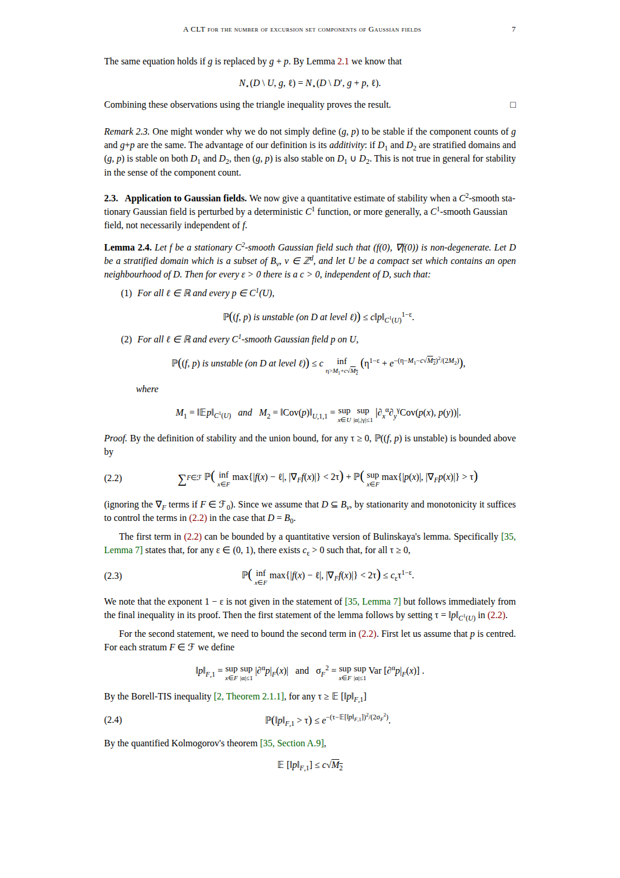A CLT for the number of excursion set components of Gaussian fields 7
The same equation holds if g is replaced by g + p. By Lemma 2.1 we know that
N⋆(D \ U, g, ℓ) = N⋆(D \ D′, g + p, ℓ).
Combining these observations using the triangle inequality proves the result. □
Remark 2.3. One might wonder why we do not simply define (g, p) to be stable if the component counts of g and g+p are the same. The advantage of our definition is its additivity: if D1 and D2 are stratified domains and (g, p) is stable on both D1 and D2, then (g, p) is also stable on D1 ∪ D2. This is not true in general for stability in the sense of the component count.
2.3. Application to Gaussian fields. We now give a quantitative estimate of stability when a C2-smooth stationary Gaussian field is perturbed by a deterministic C1 function, or more generally, a C1-smooth Gaussian field, not necessarily independent of f.
Lemma 2.4. Let f be a stationary C2-smooth Gaussian field such that (f(0), ∇f(0)) is non-degenerate. Let D be a stratified domain which is a subset of Bv, v ∈ ℤd, and let U be a compact set which contains an open neighbourhood of D. Then for every ε > 0 there is a c > 0, independent of D, such that:
(1) For all ℓ ∈ ℝ and every p ∈ C1(U),
ℙ((f, p) is unstable (on D at level ℓ)) ≤ c‖p‖C1(U)1−ε.
(2) For all ℓ ∈ ℝ and every C1-smooth Gaussian field p on U,
ℙ((f, p) is unstable (on D at level ℓ)) ≤ c inf η>M1+c√M2 (η1−ε + e−(η−M1−c√M2)2/(2M2)),
where
M1 = ‖𝔼p‖C1(U) and M2 = ‖Cov(p)‖U,1,1 = sup x∈U sup|α|,|γ|≤1 |∂xα∂yγCov(p(x), p(y))|.
Proof. By the definition of stability and the union bound, for any τ ≥ 0, ℙ((f, p) is unstable) is bounded above by
(2.2) ∑F∈ℱ ℙ( inf x∈F max{|f(x) − ℓ|, |∇Ff(x)|} < 2τ) + ℙ( sup x∈F max{|p(x)|, |∇Fp(x)|} > τ)
(ignoring the ∇F terms if F ∈ ℱ0). Since we assume that D ⊆ Bv, by stationarity and monotonicity it suffices to control the terms in (2.2) in the case that D = B0.
The first term in (2.2) can be bounded by a quantitative version of Bulinskaya's lemma. Specifically [35, Lemma 7] states that, for any ε ∈ (0, 1), there exists cε > 0 such that, for all τ ≥ 0,
(2.3) ℙ( inf x∈F max{|f(x) − ℓ|, |∇Ff(x)|} < 2τ) ≤ cετ1−ε.
We note that the exponent 1 − ε is not given in the statement of [35, Lemma 7] but follows immediately from the final inequality in its proof. Then the first statement of the lemma follows by setting τ = ‖p‖C1(U) in (2.2).
For the second statement, we need to bound the second term in (2.2). First let us assume that p is centred. For each stratum F ∈ ℱ we define
‖p‖F,1 = sup x∈F sup|α|≤1 |∂αp|F(x)| and σF2 = sup x∈F sup|α|≤1 Var [∂αp|F(x)] .
By the Borell-TIS inequality [2, Theorem 2.1.1], for any τ ≥ 𝔼 [‖p‖F,1]
(2.4) ℙ(‖p‖F,1 > τ) ≤ e−(τ−𝔼[‖p‖F,1])2/(2σF2).
By the quantified Kolmogorov's theorem [35, Section A.9],
𝔼 [‖p‖F,1] ≤ c√M2